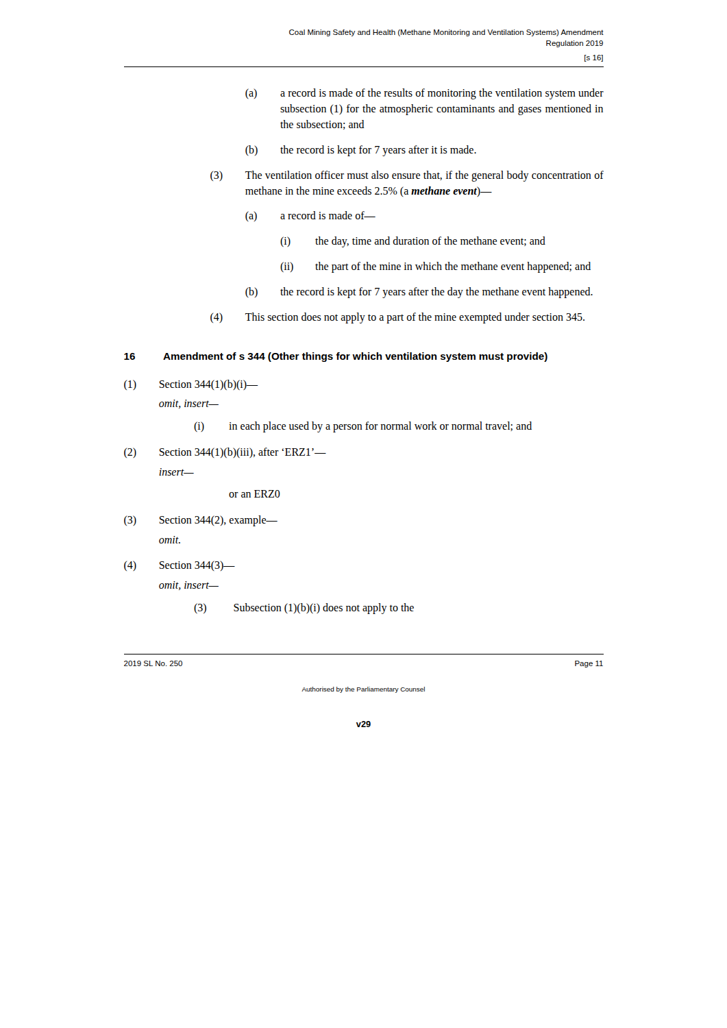Coal Mining Safety and Health (Methane Monitoring and Ventilation Systems) Amendment
Regulation 2019
[s 16]
(a)
a record is made of the results of monitoring the ventilation system under subsection (1) for the atmospheric contaminants and gases mentioned in the subsection; and
(b)
the record is kept for 7 years after it is made.
(3)
The ventilation officer must also ensure that, if the general body concentration of methane in the mine exceeds 2.5% (a methane event)—
(a)
a record is made of—
(i)
the day, time and duration of the methane event; and
(ii)
the part of the mine in which the methane event happened; and
(b)
the record is kept for 7 years after the day the methane event happened.
(4)
This section does not apply to a part of the mine exempted under section 345.
16 Amendment of s 344 (Other things for which ventilation system must provide)
(1)
Section 344(1)(b)(i)—
omit, insert—
(i)
in each place used by a person for normal work or normal travel; and
(2)
Section 344(1)(b)(iii), after ‘ERZ1’—
insert—
or an ERZ0
(3)
Section 344(2), example—
omit.
(4)
Section 344(3)—
omit, insert—
(3)
Subsection (1)(b)(i) does not apply to the
2019 SL No. 250 Page 11
Authorised by the Parliamentary Counsel
v29